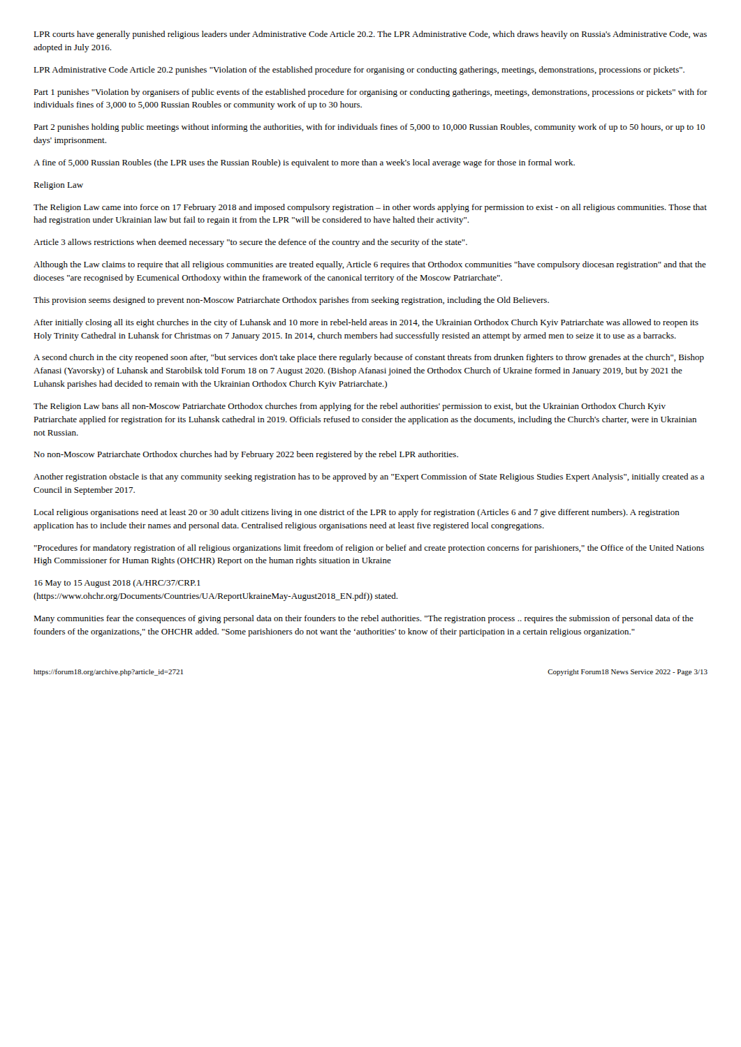LPR courts have generally punished religious leaders under Administrative Code Article 20.2. The LPR Administrative Code, which draws heavily on Russia's Administrative Code, was adopted in July 2016.
LPR Administrative Code Article 20.2 punishes "Violation of the established procedure for organising or conducting gatherings, meetings, demonstrations, processions or pickets".
Part 1 punishes "Violation by organisers of public events of the established procedure for organising or conducting gatherings, meetings, demonstrations, processions or pickets" with for individuals fines of 3,000 to 5,000 Russian Roubles or community work of up to 30 hours.
Part 2 punishes holding public meetings without informing the authorities, with for individuals fines of 5,000 to 10,000 Russian Roubles, community work of up to 50 hours, or up to 10 days' imprisonment.
A fine of 5,000 Russian Roubles (the LPR uses the Russian Rouble) is equivalent to more than a week's local average wage for those in formal work.
Religion Law
The Religion Law came into force on 17 February 2018 and imposed compulsory registration – in other words applying for permission to exist - on all religious communities. Those that had registration under Ukrainian law but fail to regain it from the LPR "will be considered to have halted their activity".
Article 3 allows restrictions when deemed necessary "to secure the defence of the country and the security of the state".
Although the Law claims to require that all religious communities are treated equally, Article 6 requires that Orthodox communities "have compulsory diocesan registration" and that the dioceses "are recognised by Ecumenical Orthodoxy within the framework of the canonical territory of the Moscow Patriarchate".
This provision seems designed to prevent non-Moscow Patriarchate Orthodox parishes from seeking registration, including the Old Believers.
After initially closing all its eight churches in the city of Luhansk and 10 more in rebel-held areas in 2014, the Ukrainian Orthodox Church Kyiv Patriarchate was allowed to reopen its Holy Trinity Cathedral in Luhansk for Christmas on 7 January 2015. In 2014, church members had successfully resisted an attempt by armed men to seize it to use as a barracks.
A second church in the city reopened soon after, "but services don't take place there regularly because of constant threats from drunken fighters to throw grenades at the church", Bishop Afanasi (Yavorsky) of Luhansk and Starobilsk told Forum 18 on 7 August 2020. (Bishop Afanasi joined the Orthodox Church of Ukraine formed in January 2019, but by 2021 the Luhansk parishes had decided to remain with the Ukrainian Orthodox Church Kyiv Patriarchate.)
The Religion Law bans all non-Moscow Patriarchate Orthodox churches from applying for the rebel authorities' permission to exist, but the Ukrainian Orthodox Church Kyiv Patriarchate applied for registration for its Luhansk cathedral in 2019. Officials refused to consider the application as the documents, including the Church's charter, were in Ukrainian not Russian.
No non-Moscow Patriarchate Orthodox churches had by February 2022 been registered by the rebel LPR authorities.
Another registration obstacle is that any community seeking registration has to be approved by an "Expert Commission of State Religious Studies Expert Analysis", initially created as a Council in September 2017.
Local religious organisations need at least 20 or 30 adult citizens living in one district of the LPR to apply for registration (Articles 6 and 7 give different numbers). A registration application has to include their names and personal data. Centralised religious organisations need at least five registered local congregations.
"Procedures for mandatory registration of all religious organizations limit freedom of religion or belief and create protection concerns for parishioners," the Office of the United Nations High Commissioner for Human Rights (OHCHR) Report on the human rights situation in Ukraine
16 May to 15 August 2018 (A/HRC/37/CRP.1
(https://www.ohchr.org/Documents/Countries/UA/ReportUkraineMay-August2018_EN.pdf)) stated.
Many communities fear the consequences of giving personal data on their founders to the rebel authorities. "The registration process .. requires the submission of personal data of the founders of the organizations," the OHCHR added. "Some parishioners do not want the ‘authorities' to know of their participation in a certain religious organization."
https://forum18.org/archive.php?article_id=2721
Copyright Forum18 News Service 2022 - Page 3/13